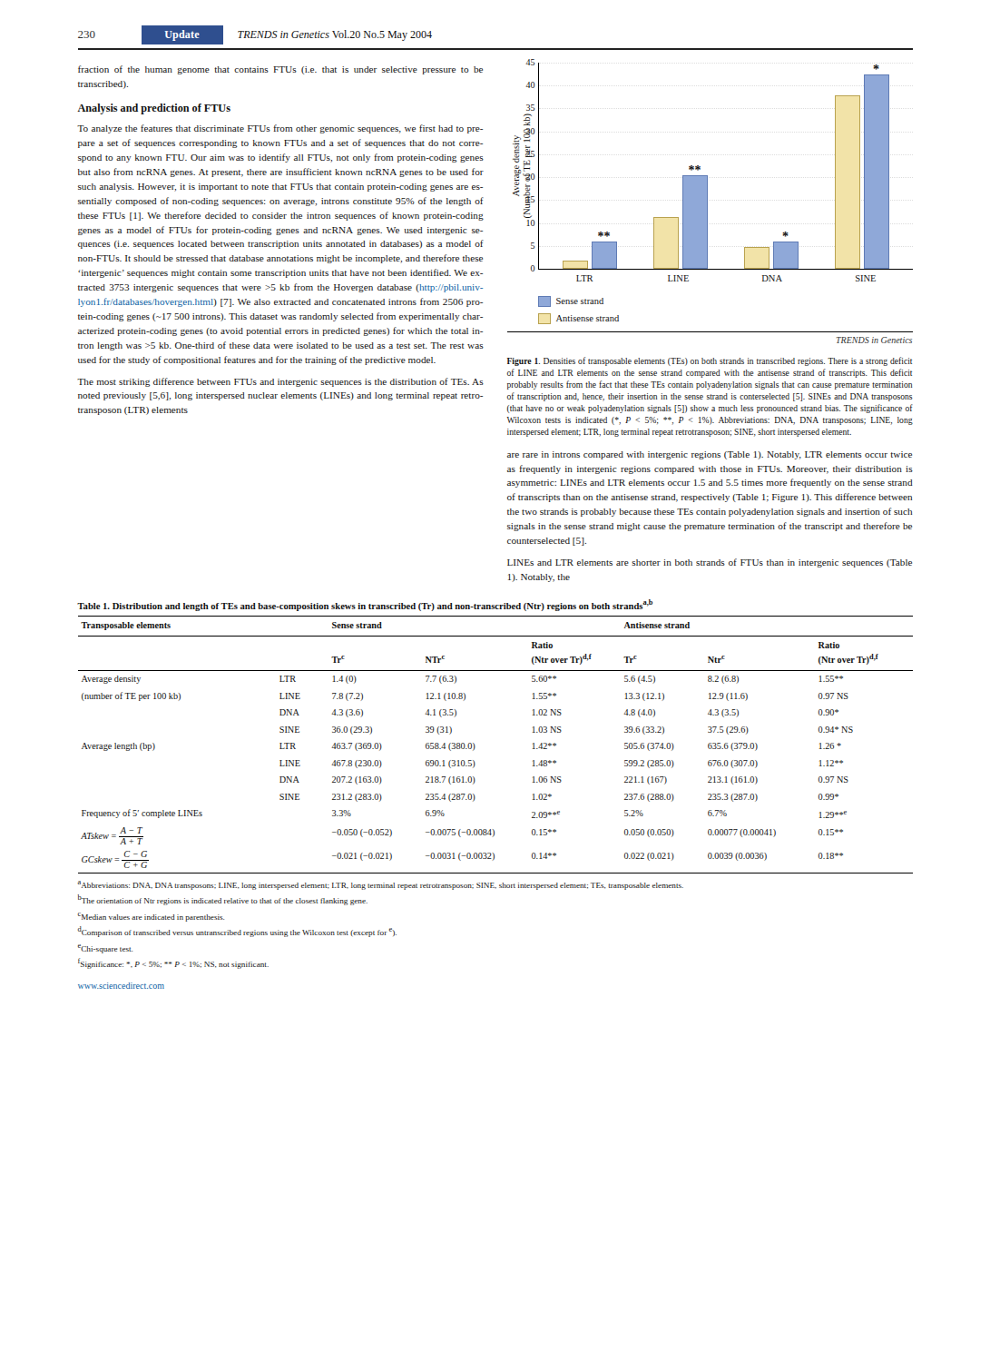230
Update
TRENDS in Genetics Vol.20 No.5 May 2004
fraction of the human genome that contains FTUs (i.e. that is under selective pressure to be transcribed).
Analysis and prediction of FTUs
To analyze the features that discriminate FTUs from other genomic sequences, we first had to prepare a set of sequences corresponding to known FTUs and a set of sequences that do not correspond to any known FTU. Our aim was to identify all FTUs, not only from protein-coding genes but also from ncRNA genes. At present, there are insufficient known ncRNA genes to be used for such analysis. However, it is important to note that FTUs that contain protein-coding genes are essentially composed of non-coding sequences: on average, introns constitute 95% of the length of these FTUs [1]. We therefore decided to consider the intron sequences of known protein-coding genes as a model of FTUs for protein-coding genes and ncRNA genes. We used intergenic sequences (i.e. sequences located between transcription units annotated in databases) as a model of non-FTUs. It should be stressed that database annotations might be incomplete, and therefore these ‘intergenic’ sequences might contain some transcription units that have not been identified. We extracted 3753 intergenic sequences that were >5 kb from the Hovergen database (http://pbil.univ-lyon1.fr/databases/hovergen.html) [7]. We also extracted and concatenated introns from 2506 protein-coding genes (~17 500 introns). This dataset was randomly selected from experimentally characterized protein-coding genes (to avoid potential errors in predicted genes) for which the total intron length was >5 kb. One-third of these data were isolated to be used as a test set. The rest was used for the study of compositional features and for the training of the predictive model.
The most striking difference between FTUs and intergenic sequences is the distribution of TEs. As noted previously [5,6], long interspersed nuclear elements (LINEs) and long terminal repeat retrotransposon (LTR) elements
Average density
(Number of TE per 100 kb)
45 40 35 30 25 20 15 10 5 0
**
**
*
*
LTR
LINE
DNA
SINE
Sense strand Antisense strand
TRENDS in Genetics
Figure 1. Densities of transposable elements (TEs) on both strands in transcribed regions. There is a strong deficit of LINE and LTR elements on the sense strand compared with the antisense strand of transcripts. This deficit probably results from the fact that these TEs contain polyadenylation signals that can cause premature termination of transcription and, hence, their insertion in the sense strand is conterselected [5]. SINEs and DNA transposons (that have no or weak polyadenylation signals [5]) show a much less pronounced strand bias. The significance of Wilcoxon tests is indicated (*, P < 5%; **, P < 1%). Abbreviations: DNA, DNA transposons; LINE, long interspersed element; LTR, long terminal repeat retrotransposon; SINE, short interspersed element.
are rare in introns compared with intergenic regions (Table 1). Notably, LTR elements occur twice as frequently in intergenic regions compared with those in FTUs. Moreover, their distribution is asymmetric: LINEs and LTR elements occur 1.5 and 5.5 times more frequently on the sense strand of transcripts than on the antisense strand, respectively (Table 1; Figure 1). This difference between the two strands is probably because these TEs contain polyadenylation signals and insertion of such signals in the sense strand might cause the premature termination of the transcript and therefore be counterselected [5].
LINEs and LTR elements are shorter in both strands of FTUs than in intergenic sequences (Table 1). Notably, the
Table 1. Distribution and length of TEs and base-composition skews in transcribed (Tr) and non-transcribed (Ntr) regions on both strandsa,b
| Transposable elements | Sense strand | Antisense strand |
| --- | --- | --- |
| | | Tr c | NTr c | Ratio (Ntr over Tr) d,f | Tr c | Ntr c | Ratio (Ntr over Tr) d,f |
| Average density | LTR | 1.4 (0) | 7.7 (6.3) | 5.60** | 5.6 (4.5) | 8.2 (6.8) | 1.55** |
| (number of TE per 100 kb) | LINE | 7.8 (7.2) | 12.1 (10.8) | 1.55** | 13.3 (12.1) | 12.9 (11.6) | 0.97 NS |
| | DNA | 4.3 (3.6) | 4.1 (3.5) | 1.02 NS | 4.8 (4.0) | 4.3 (3.5) | 0.90* |
| | SINE | 36.0 (29.3) | 39 (31) | 1.03 NS | 39.6 (33.2) | 37.5 (29.6) | 0.94* NS |
| Average length (bp) | LTR | 463.7 (369.0) | 658.4 (380.0) | 1.42** | 505.6 (374.0) | 635.6 (379.0) | 1.26 * |
| | LINE | 467.8 (230.0) | 690.1 (310.5) | 1.48** | 599.2 (285.0) | 676.0 (307.0) | 1.12** |
| | DNA | 207.2 (163.0) | 218.7 (161.0) | 1.06 NS | 221.1 (167) | 213.1 (161.0) | 0.97 NS |
| | SINE | 231.2 (283.0) | 235.4 (287.0) | 1.02* | 237.6 (288.0) | 235.3 (287.0) | 0.99* |
| Frequency of 5′ complete LINEs | 3.3% | 6.9% | 2.09** e | 5.2% | 6.7% | 1.29** e |
| ATskew = A − T A + T | −0.050 (−0.052) | −0.0075 (−0.0084) | 0.15** | 0.050 (0.050) | 0.00077 (0.00041) | 0.15** |
| GCskew = C − G C + G | −0.021 (−0.021) | −0.0031 (−0.0032) | 0.14** | 0.022 (0.021) | 0.0039 (0.0036) | 0.18** |
aAbbreviations: DNA, DNA transposons; LINE, long interspersed element; LTR, long terminal repeat retrotransposon; SINE, short interspersed element; TEs, transposable elements.
bThe orientation of Ntr regions is indicated relative to that of the closest flanking gene.
cMedian values are indicated in parenthesis.
dComparison of transcribed versus untranscribed regions using the Wilcoxon test (except for e).
eChi-square test.
fSignificance: *, P < 5%; ** P < 1%; NS, not significant.
www.sciencedirect.com